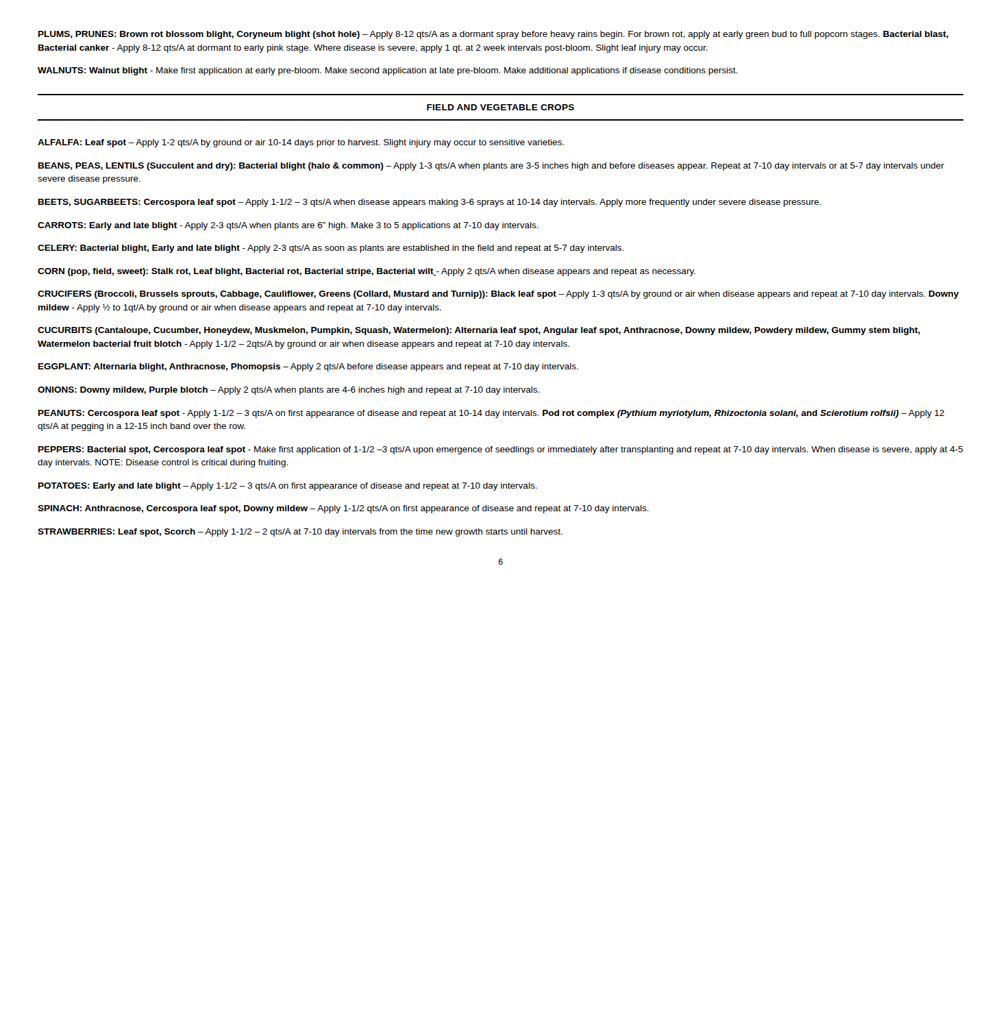PLUMS, PRUNES: Brown rot blossom blight, Coryneum blight (shot hole) – Apply 8-12 qts/A as a dormant spray before heavy rains begin. For brown rot, apply at early green bud to full popcorn stages. Bacterial blast, Bacterial canker - Apply 8-12 qts/A at dormant to early pink stage. Where disease is severe, apply 1 qt. at 2 week intervals post-bloom. Slight leaf injury may occur.
WALNUTS: Walnut blight - Make first application at early pre-bloom. Make second application at late pre-bloom. Make additional applications if disease conditions persist.
FIELD AND VEGETABLE CROPS
ALFALFA: Leaf spot – Apply 1-2 qts/A by ground or air 10-14 days prior to harvest. Slight injury may occur to sensitive varieties.
BEANS, PEAS, LENTILS (Succulent and dry): Bacterial blight (halo & common) – Apply 1-3 qts/A when plants are 3-5 inches high and before diseases appear. Repeat at 7-10 day intervals or at 5-7 day intervals under severe disease pressure.
BEETS, SUGARBEETS: Cercospora leaf spot – Apply 1-1/2 – 3 qts/A when disease appears making 3-6 sprays at 10-14 day intervals. Apply more frequently under severe disease pressure.
CARROTS: Early and late blight - Apply 2-3 qts/A when plants are 6” high. Make 3 to 5 applications at 7-10 day intervals.
CELERY: Bacterial blight, Early and late blight - Apply 2-3 qts/A as soon as plants are established in the field and repeat at 5-7 day intervals.
CORN (pop, field, sweet): Stalk rot, Leaf blight, Bacterial rot, Bacterial stripe, Bacterial wilt - Apply 2 qts/A when disease appears and repeat as necessary.
CRUCIFERS (Broccoli, Brussels sprouts, Cabbage, Cauliflower, Greens (Collard, Mustard and Turnip)): Black leaf spot – Apply 1-3 qts/A by ground or air when disease appears and repeat at 7-10 day intervals. Downy mildew - Apply ½ to 1qt/A by ground or air when disease appears and repeat at 7-10 day intervals.
CUCURBITS (Cantaloupe, Cucumber, Honeydew, Muskmelon, Pumpkin, Squash, Watermelon): Alternaria leaf spot, Angular leaf spot, Anthracnose, Downy mildew, Powdery mildew, Gummy stem blight, Watermelon bacterial fruit blotch - Apply 1-1/2 – 2qts/A by ground or air when disease appears and repeat at 7-10 day intervals.
EGGPLANT: Alternaria blight, Anthracnose, Phomopsis – Apply 2 qts/A before disease appears and repeat at 7-10 day intervals.
ONIONS: Downy mildew, Purple blotch – Apply 2 qts/A when plants are 4-6 inches high and repeat at 7-10 day intervals.
PEANUTS: Cercospora leaf spot - Apply 1-1/2 – 3 qts/A on first appearance of disease and repeat at 10-14 day intervals. Pod rot complex (Pythium myriotylum, Rhizoctonia solani, and Scierotium rolfsii) – Apply 12 qts/A at pegging in a 12-15 inch band over the row.
PEPPERS: Bacterial spot, Cercospora leaf spot - Make first application of 1-1/2 –3 qts/A upon emergence of seedlings or immediately after transplanting and repeat at 7-10 day intervals. When disease is severe, apply at 4-5 day intervals. NOTE: Disease control is critical during fruiting.
POTATOES: Early and late blight – Apply 1-1/2 – 3 qts/A on first appearance of disease and repeat at 7-10 day intervals.
SPINACH: Anthracnose, Cercospora leaf spot, Downy mildew – Apply 1-1/2 qts/A on first appearance of disease and repeat at 7-10 day intervals.
STRAWBERRIES: Leaf spot, Scorch – Apply 1-1/2 – 2 qts/A at 7-10 day intervals from the time new growth starts until harvest.
6